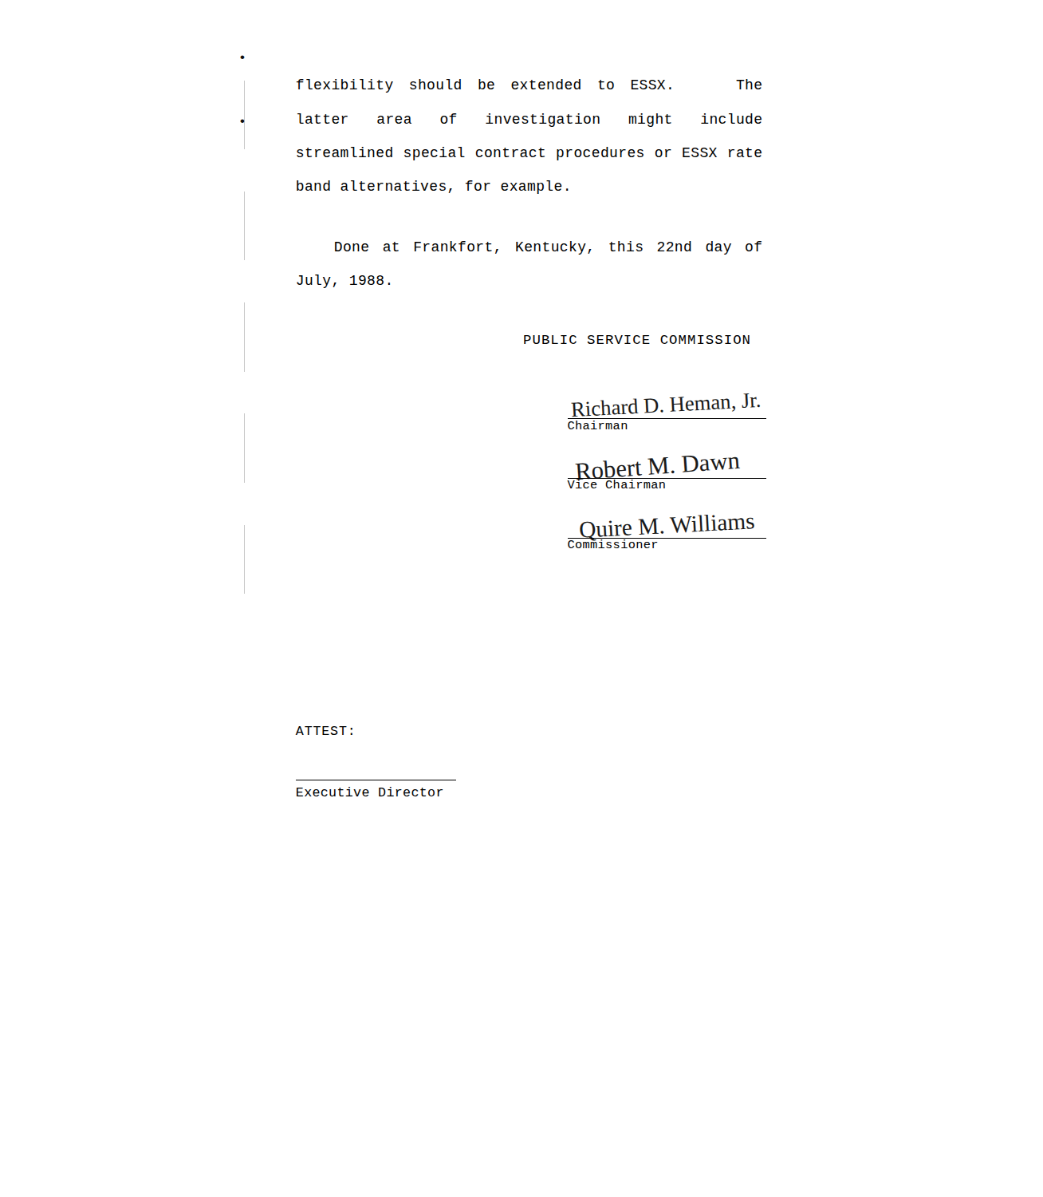• •
flexibility should be extended to ESSX. The latter area of investigation might include streamlined special contract procedures or ESSX rate band alternatives, for example.
Done at Frankfort, Kentucky, this 22nd day of July, 1988.
PUBLIC SERVICE COMMISSION
Richard D. Heman, Jr. Chairman
Robert M. Dawn Vice Chairman
Quire M. Williams Commissioner
ATTEST:
Executive Director